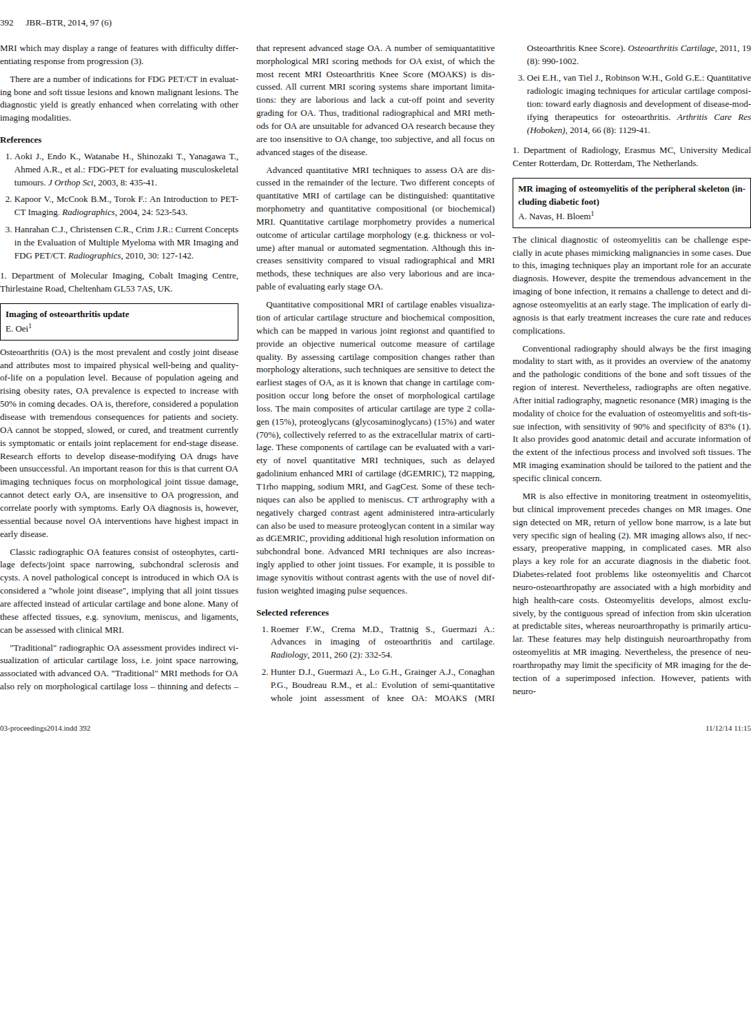392 JBR–BTR, 2014, 97 (6)
MRI which may display a range of features with difficulty differentiating response from progression (3).
There are a number of indications for FDG PET/CT in evaluating bone and soft tissue lesions and known malignant lesions. The diagnostic yield is greatly enhanced when correlating with other imaging modalities.
References
Aoki J., Endo K., Watanabe H., Shinozaki T., Yanagawa T., Ahmed A.R., et al.: FDG-PET for evaluating musculoskeletal tumours. J Orthop Sci, 2003, 8: 435-41.
Kapoor V., McCook B.M., Torok F.: An Introduction to PET-CT Imaging. Radiographics, 2004, 24: 523-543.
Hanrahan C.J., Christensen C.R., Crim J.R.: Current Concepts in the Evaluation of Multiple Myeloma with MR Imaging and FDG PET/CT. Radiographics, 2010, 30: 127-142.
1. Department of Molecular Imaging, Cobalt Imaging Centre, Thirlestaine Road, Cheltenham GL53 7AS, UK.
Imaging of osteoarthritis update E. Oei1
Osteoarthritis (OA) is the most prevalent and costly joint disease and attributes most to impaired physical well-being and quality-of-life on a population level. Because of population ageing and rising obesity rates, OA prevalence is expected to increase with 50% in coming decades. OA is, therefore, considered a population disease with tremendous consequences for patients and society. OA cannot be stopped, slowed, or cured, and treatment currently is symptomatic or entails joint replacement for end-stage disease. Research efforts to develop disease-modifying OA drugs have been unsuccessful. An important reason for this is that current OA imaging techniques focus on morphological joint tissue damage, cannot detect early OA, are insensitive to OA progression, and correlate poorly with symptoms. Early OA diagnosis is, however, essential because novel OA interventions have highest impact in early disease.
Classic radiographic OA features consist of osteophytes, cartilage defects/joint space narrowing, subchondral sclerosis and cysts. A novel pathological concept is introduced in which OA is considered a "whole joint disease", implying that all joint tissues are affected instead of articular cartilage and bone alone. Many of these affected tissues, e.g. synovium, meniscus, and ligaments, can be assessed with clinical MRI.
"Traditional" radiographic OA assessment provides indirect visualization of articular cartilage loss, i.e. joint space narrowing, associated with advanced OA. "Traditional" MRI methods for OA also rely on morphological cartilage loss – thinning and defects – that represent advanced stage OA. A number of semiquantatitive morphological MRI scoring methods for OA exist, of which the most recent MRI Osteoarthritis Knee Score (MOAKS) is discussed. All current MRI scoring systems share important limitations: they are laborious and lack a cut-off point and severity grading for OA. Thus, traditional radiographical and MRI methods for OA are unsuitable for advanced OA research because they are too insensitive to OA change, too subjective, and all focus on advanced stages of the disease.
Advanced quantitative MRI techniques to assess OA are discussed in the remainder of the lecture. Two different concepts of quantitative MRI of cartilage can be distinguished: quantitative morphometry and quantitative compositional (or biochemical) MRI. Quantitative cartilage morphometry provides a numerical outcome of articular cartilage morphology (e.g. thickness or volume) after manual or automated segmentation. Although this increases sensitivity compared to visual radiographical and MRI methods, these techniques are also very laborious and are incapable of evaluating early stage OA.
Quantitative compositional MRI of cartilage enables visualization of articular cartilage structure and biochemical composition, which can be mapped in various joint regionst and quantified to provide an objective numerical outcome measure of cartilage quality. By assessing cartilage composition changes rather than morphology alterations, such techniques are sensitive to detect the earliest stages of OA, as it is known that change in cartilage composition occur long before the onset of morphological cartilage loss. The main composites of articular cartilage are type 2 collagen (15%), proteoglycans (glycosaminoglycans) (15%) and water (70%), collectively referred to as the extracellular matrix of cartilage. These components of cartilage can be evaluated with a variety of novel quantitative MRI techniques, such as delayed gadolinium enhanced MRI of cartilage (dGEMRIC), T2 mapping, T1rho mapping, sodium MRI, and GagCest. Some of these techniques can also be applied to meniscus. CT arthrography with a negatively charged contrast agent administered intra-articularly can also be used to measure proteoglycan content in a similar way as dGEMRIC, providing additional high resolution information on subchondral bone. Advanced MRI techniques are also increasingly applied to other joint tissues. For example, it is possible to image synovitis without contrast agents with the use of novel diffusion weighted imaging pulse sequences.
Selected references
Roemer F.W., Crema M.D., Trattnig S., Guermazi A.: Advances in imaging of osteoarthritis and cartilage. Radiology, 2011, 260 (2): 332-54.
Hunter D.J., Guermazi A., Lo G.H., Grainger A.J., Conaghan P.G., Boudreau R.M., et al.: Evolution of semi-quantitative whole joint assessment of knee OA: MOAKS (MRI Osteoarthritis Knee Score). Osteoarthritis Cartilage, 2011, 19 (8): 990-1002.
Oei E.H., van Tiel J., Robinson W.H., Gold G.E.: Quantitative radiologic imaging techniques for articular cartilage composition: toward early diagnosis and development of disease-modifying therapeutics for osteoarthritis. Arthritis Care Res (Hoboken), 2014, 66 (8): 1129-41.
1. Department of Radiology, Erasmus MC, University Medical Center Rotterdam, Dr. Rotterdam, The Netherlands.
MR imaging of osteomyelitis of the peripheral skeleton (including diabetic foot) A. Navas, H. Bloem1
The clinical diagnostic of osteomyelitis can be challenge especially in acute phases mimicking malignancies in some cases. Due to this, imaging techniques play an important role for an accurate diagnosis. However, despite the tremendous advancement in the imaging of bone infection, it remains a challenge to detect and diagnose osteomyelitis at an early stage. The implication of early diagnosis is that early treatment increases the cure rate and reduces complications.
Conventional radiography should always be the first imaging modality to start with, as it provides an overview of the anatomy and the pathologic conditions of the bone and soft tissues of the region of interest. Nevertheless, radiographs are often negative. After initial radiography, magnetic resonance (MR) imaging is the modality of choice for the evaluation of osteomyelitis and soft-tissue infection, with sensitivity of 90% and specificity of 83% (1). It also provides good anatomic detail and accurate information of the extent of the infectious process and involved soft tissues. The MR imaging examination should be tailored to the patient and the specific clinical concern.
MR is also effective in monitoring treatment in osteomyelitis, but clinical improvement precedes changes on MR images. One sign detected on MR, return of yellow bone marrow, is a late but very specific sign of healing (2). MR imaging allows also, if necessary, preoperative mapping, in complicated cases. MR also plays a key role for an accurate diagnosis in the diabetic foot. Diabetes-related foot problems like osteomyelitis and Charcot neuro-osteoarthropathy are associated with a high morbidity and high health-care costs. Osteomyelitis develops, almost exclusively, by the contiguous spread of infection from skin ulceration at predictable sites, whereas neuroarthropathy is primarily articular. These features may help distinguish neuroarthropathy from osteomyelitis at MR imaging. Nevertheless, the presence of neuroarthropathy may limit the specificity of MR imaging for the detection of a superimposed infection. However, patients with neuro-
03-proceedings2014.indd 392 11/12/14 11:15